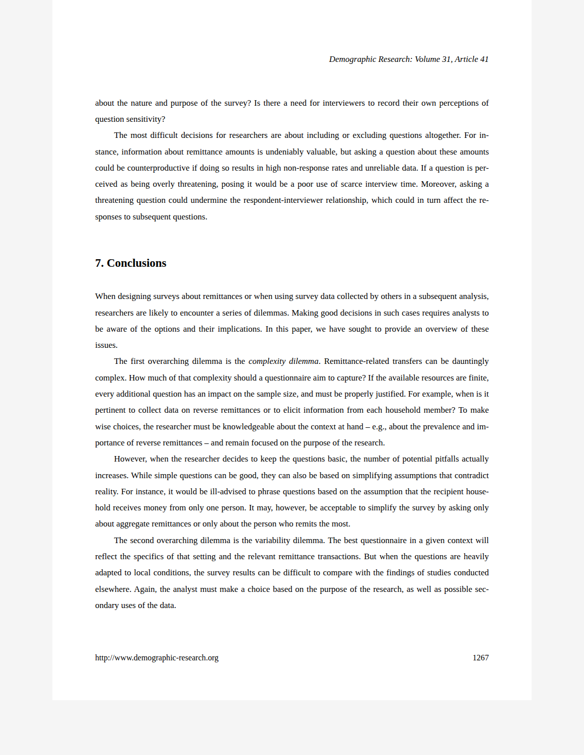Demographic Research: Volume 31, Article 41
about the nature and purpose of the survey? Is there a need for interviewers to record their own perceptions of question sensitivity?
The most difficult decisions for researchers are about including or excluding questions altogether. For instance, information about remittance amounts is undeniably valuable, but asking a question about these amounts could be counterproductive if doing so results in high non-response rates and unreliable data. If a question is perceived as being overly threatening, posing it would be a poor use of scarce interview time. Moreover, asking a threatening question could undermine the respondent-interviewer relationship, which could in turn affect the responses to subsequent questions.
7. Conclusions
When designing surveys about remittances or when using survey data collected by others in a subsequent analysis, researchers are likely to encounter a series of dilemmas. Making good decisions in such cases requires analysts to be aware of the options and their implications. In this paper, we have sought to provide an overview of these issues.
The first overarching dilemma is the complexity dilemma. Remittance-related transfers can be dauntingly complex. How much of that complexity should a questionnaire aim to capture? If the available resources are finite, every additional question has an impact on the sample size, and must be properly justified. For example, when is it pertinent to collect data on reverse remittances or to elicit information from each household member? To make wise choices, the researcher must be knowledgeable about the context at hand – e.g., about the prevalence and importance of reverse remittances – and remain focused on the purpose of the research.
However, when the researcher decides to keep the questions basic, the number of potential pitfalls actually increases. While simple questions can be good, they can also be based on simplifying assumptions that contradict reality. For instance, it would be ill-advised to phrase questions based on the assumption that the recipient household receives money from only one person. It may, however, be acceptable to simplify the survey by asking only about aggregate remittances or only about the person who remits the most.
The second overarching dilemma is the variability dilemma. The best questionnaire in a given context will reflect the specifics of that setting and the relevant remittance transactions. But when the questions are heavily adapted to local conditions, the survey results can be difficult to compare with the findings of studies conducted elsewhere. Again, the analyst must make a choice based on the purpose of the research, as well as possible secondary uses of the data.
http://www.demographic-research.org 1267